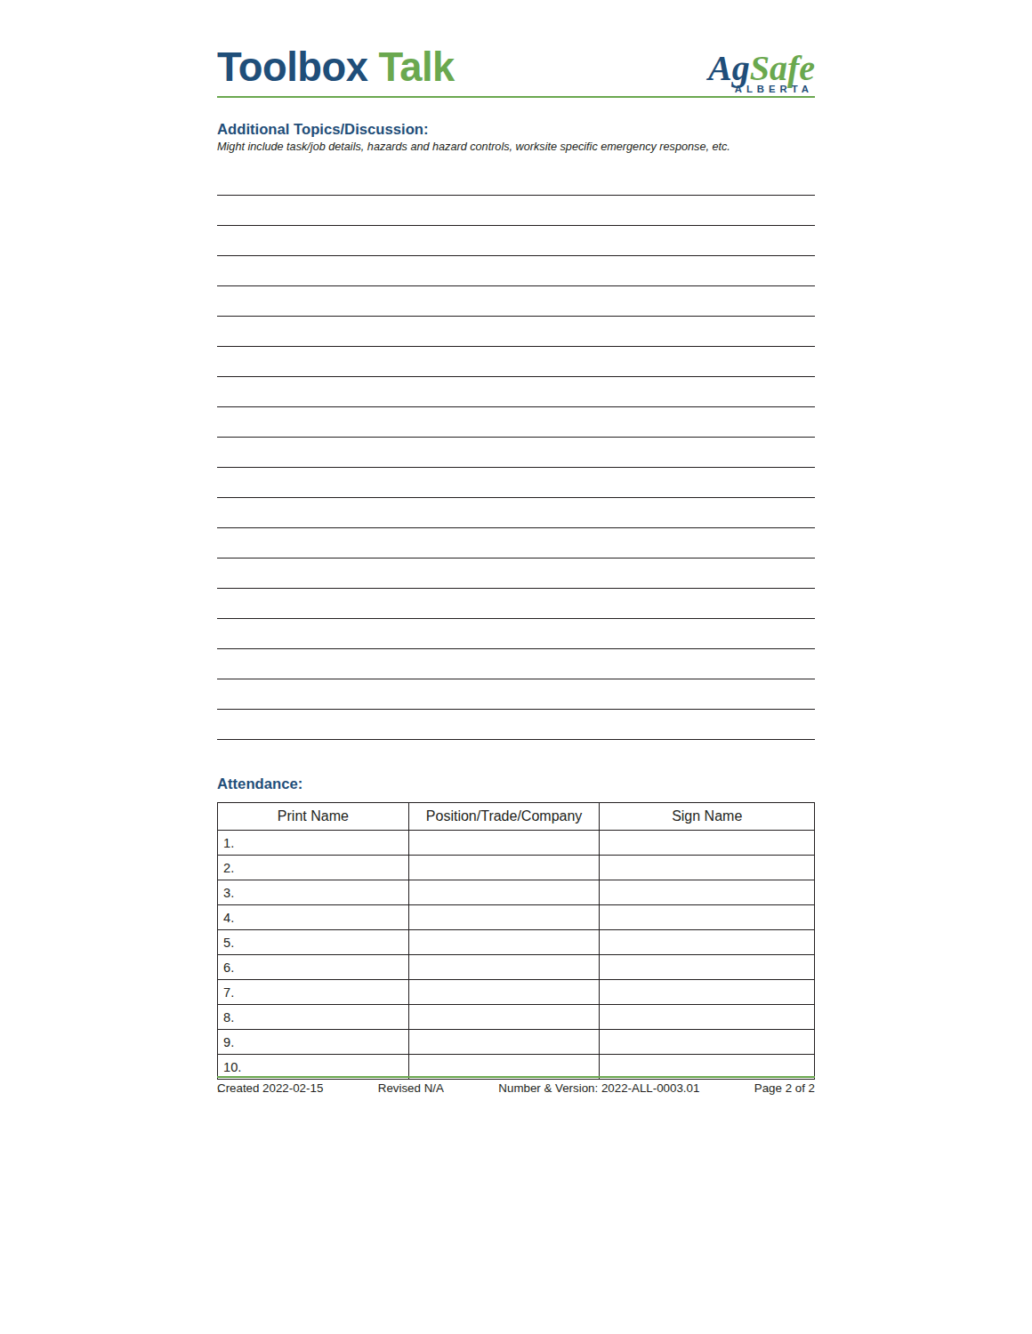Toolbox Talk
Ag Safe ALBERTA
Additional Topics/Discussion:
Might include task/job details, hazards and hazard controls, worksite specific emergency response, etc.
Attendance:
| Print Name | Position/Trade/Company | Sign Name |
| --- | --- | --- |
| 1. | | |
| 2. | | |
| 3. | | |
| 4. | | |
| 5. | | |
| 6. | | |
| 7. | | |
| 8. | | |
| 9. | | |
| 10. | | |
.
Created 2022-02-15 Revised N/A Number & Version: 2022-ALL-0003.01 Page 2 of 2